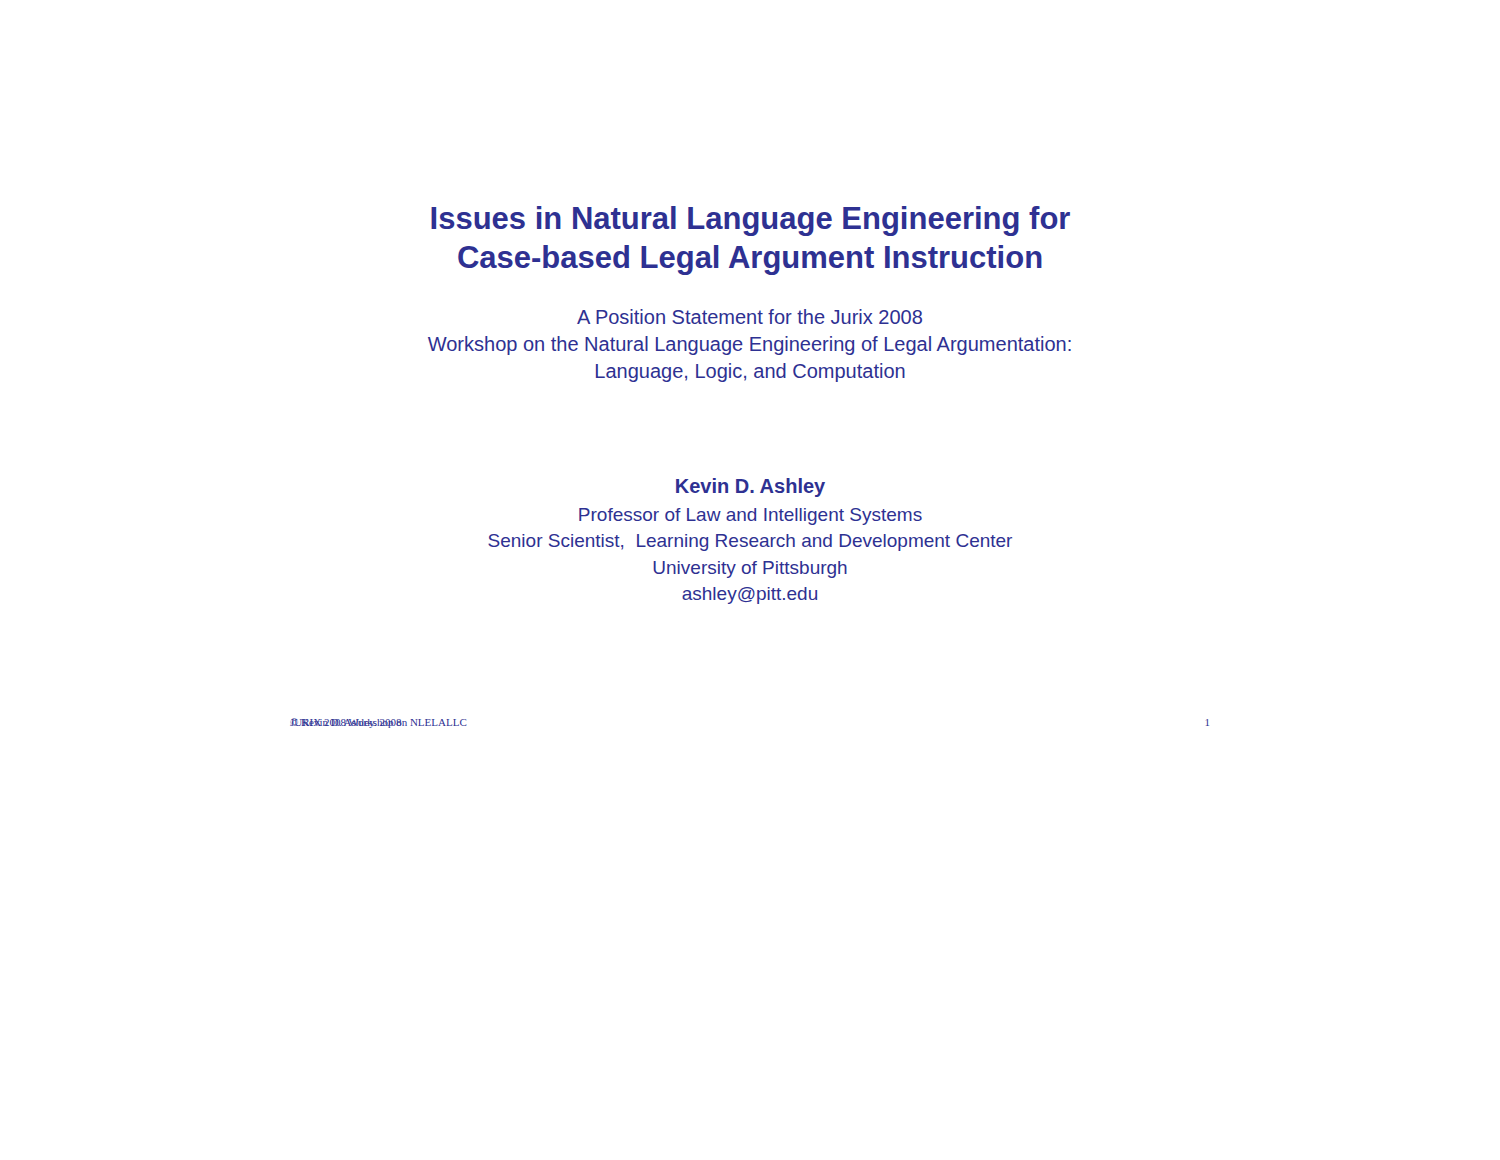Issues in Natural Language Engineering for
Case-based Legal Argument Instruction
A Position Statement for the Jurix 2008
Workshop on the Natural Language Engineering of Legal Argumentation:
Language, Logic, and Computation
Kevin D. Ashley
Professor of Law and Intelligent Systems
Senior Scientist, Learning Research and Development Center
University of Pittsburgh
ashley@pitt.edu
JURIX 2008 Workshop on NLELALLC © Kevin D. Ashley. 2008 1